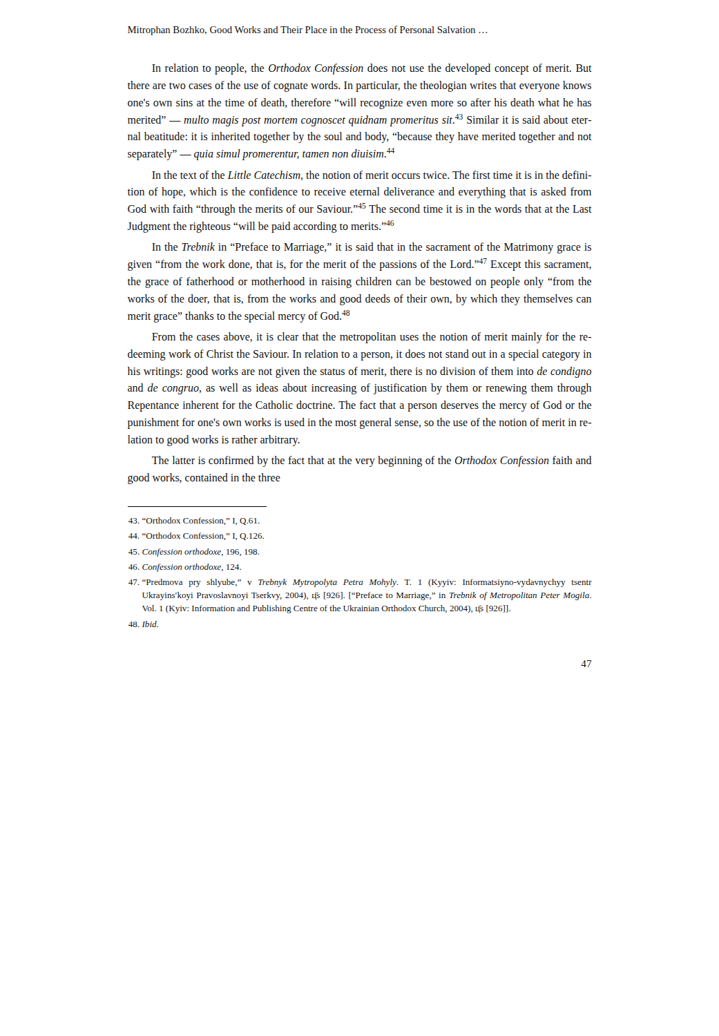Mitrophan Bozhko, Good Works and Their Place in the Process of Personal Salvation …
In relation to people, the Orthodox Confession does not use the developed concept of merit. But there are two cases of the use of cognate words. In particular, the theologian writes that everyone knows one's own sins at the time of death, therefore “will recognize even more so after his death what he has merited” — multo magis post mortem cognoscet quidnam promeritus sit.43 Similar it is said about eternal beatitude: it is inherited together by the soul and body, “because they have merited together and not separately” — quia simul promerentur, tamen non diuisim.44
In the text of the Little Catechism, the notion of merit occurs twice. The first time it is in the definition of hope, which is the confidence to receive eternal deliverance and everything that is asked from God with faith “through the merits of our Saviour.”45 The second time it is in the words that at the Last Judgment the righteous “will be paid according to merits.”46
In the Trebnik in “Preface to Marriage,” it is said that in the sacrament of the Matrimony grace is given “from the work done, that is, for the merit of the passions of the Lord.”47 Except this sacrament, the grace of fatherhood or motherhood in raising children can be bestowed on people only “from the works of the doer, that is, from the works and good deeds of their own, by which they themselves can merit grace” thanks to the special mercy of God.48
From the cases above, it is clear that the metropolitan uses the notion of merit mainly for the redeeming work of Christ the Saviour. In relation to a person, it does not stand out in a special category in his writings: good works are not given the status of merit, there is no division of them into de condigno and de congruo, as well as ideas about increasing of justification by them or renewing them through Repentance inherent for the Catholic doctrine. The fact that a person deserves the mercy of God or the punishment for one's own works is used in the most general sense, so the use of the notion of merit in relation to good works is rather arbitrary.
The latter is confirmed by the fact that at the very beginning of the Orthodox Confession faith and good works, contained in the three
“Orthodox Confession,” I, Q.61.
“Orthodox Confession,” I, Q.126.
Confession orthodoxe, 196, 198.
Confession orthodoxe, 124.
“Predmova pry shlyube,” v Trebnyk Mytropolyta Petra Mohyly. T. 1 (Kyyiv: Informatsiyno-vydavnychyy tsentr Ukrayins′koyi Pravoslavnoyi Tserkvy, 2004), ц҃ѕ [926]. [“Preface to Marriage,” in Trebnik of Metropolitan Peter Mogila. Vol. 1 (Kyiv: Information and Publishing Centre of the Ukrainian Orthodox Church, 2004), ц҃ѕ [926]].
Ibid.
47